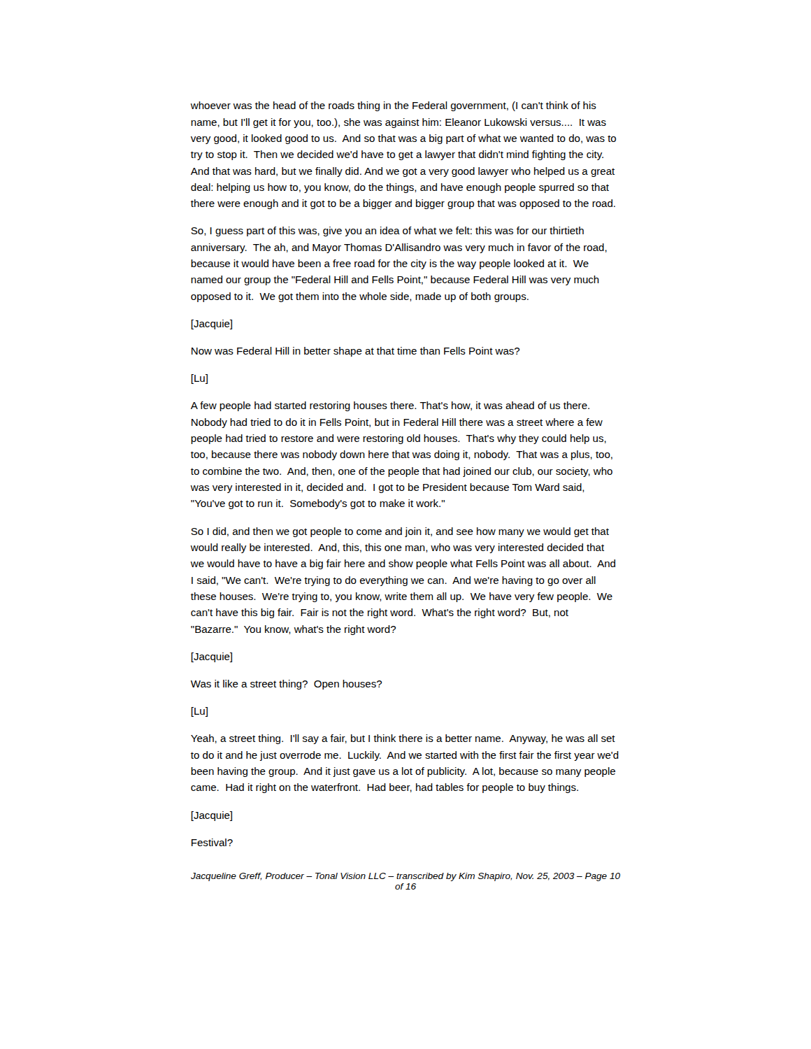whoever was the head of the roads thing in the Federal government, (I can't think of his name, but I'll get it for you, too.), she was against him: Eleanor Lukowski versus.... It was very good, it looked good to us. And so that was a big part of what we wanted to do, was to try to stop it. Then we decided we'd have to get a lawyer that didn't mind fighting the city. And that was hard, but we finally did. And we got a very good lawyer who helped us a great deal: helping us how to, you know, do the things, and have enough people spurred so that there were enough and it got to be a bigger and bigger group that was opposed to the road.
So, I guess part of this was, give you an idea of what we felt: this was for our thirtieth anniversary. The ah, and Mayor Thomas D'Allisandro was very much in favor of the road, because it would have been a free road for the city is the way people looked at it. We named our group the "Federal Hill and Fells Point," because Federal Hill was very much opposed to it. We got them into the whole side, made up of both groups.
[Jacquie]
Now was Federal Hill in better shape at that time than Fells Point was?
[Lu]
A few people had started restoring houses there. That's how, it was ahead of us there. Nobody had tried to do it in Fells Point, but in Federal Hill there was a street where a few people had tried to restore and were restoring old houses. That's why they could help us, too, because there was nobody down here that was doing it, nobody. That was a plus, too, to combine the two. And, then, one of the people that had joined our club, our society, who was very interested in it, decided and. I got to be President because Tom Ward said, "You've got to run it. Somebody's got to make it work."
So I did, and then we got people to come and join it, and see how many we would get that would really be interested. And, this, this one man, who was very interested decided that we would have to have a big fair here and show people what Fells Point was all about. And I said, "We can't. We're trying to do everything we can. And we're having to go over all these houses. We're trying to, you know, write them all up. We have very few people. We can't have this big fair. Fair is not the right word. What's the right word? But, not "Bazarre." You know, what's the right word?
[Jacquie]
Was it like a street thing? Open houses?
[Lu]
Yeah, a street thing. I'll say a fair, but I think there is a better name. Anyway, he was all set to do it and he just overrode me. Luckily. And we started with the first fair the first year we'd been having the group. And it just gave us a lot of publicity. A lot, because so many people came. Had it right on the waterfront. Had beer, had tables for people to buy things.
[Jacquie]
Festival?
Jacqueline Greff, Producer – Tonal Vision LLC – transcribed by Kim Shapiro, Nov. 25, 2003 – Page 10 of 16